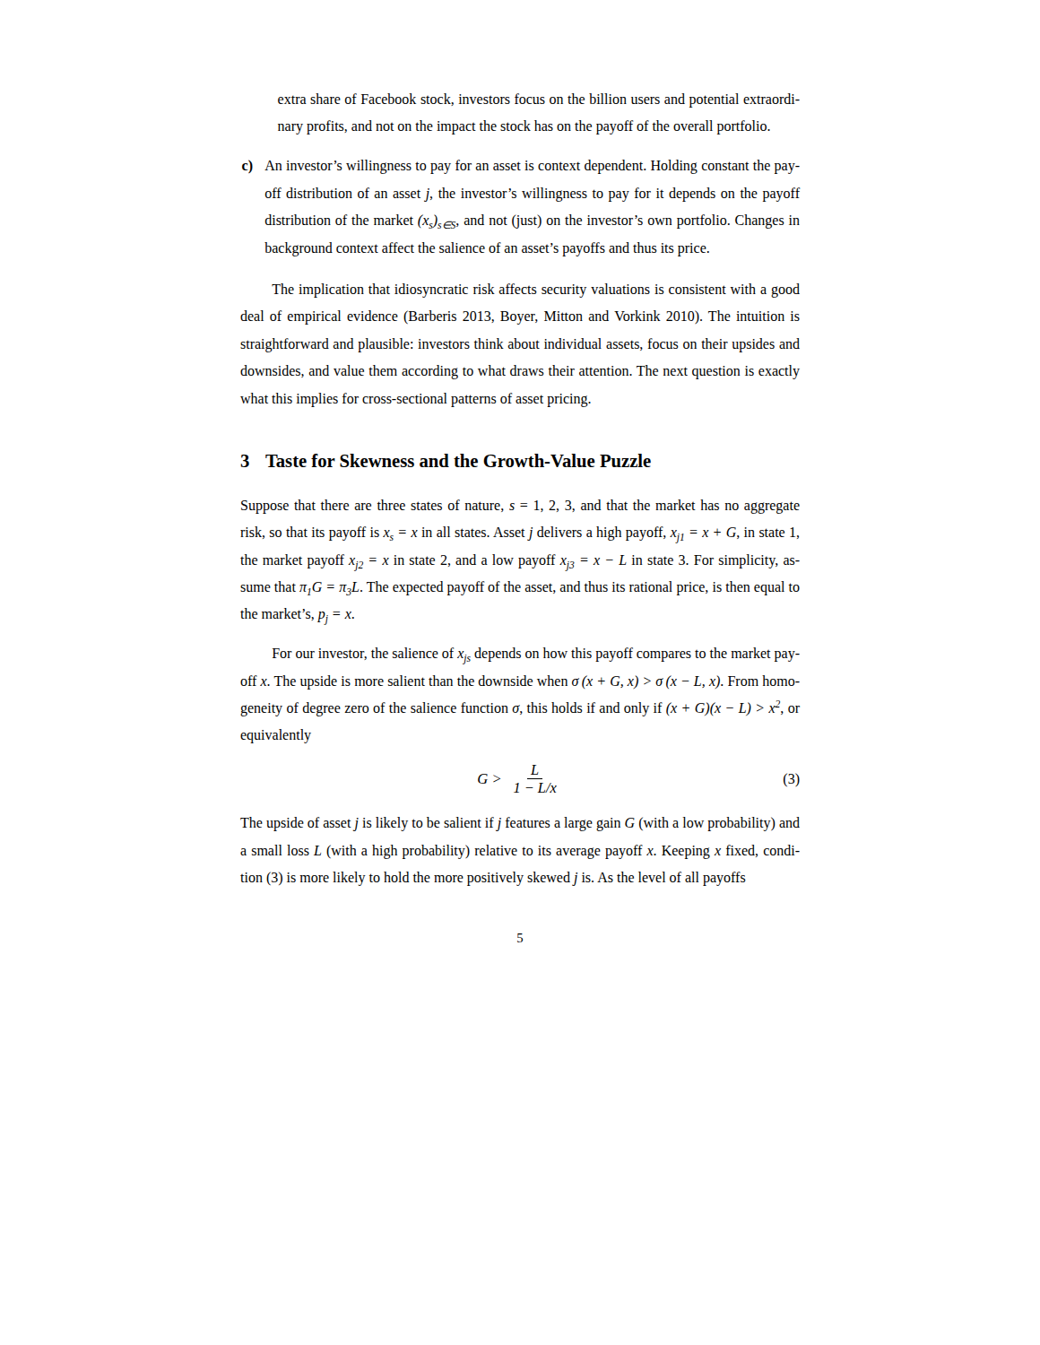extra share of Facebook stock, investors focus on the billion users and potential extraordinary profits, and not on the impact the stock has on the payoff of the overall portfolio.
c)
An investor’s willingness to pay for an asset is context dependent. Holding constant the payoff distribution of an asset j, the investor’s willingness to pay for it depends on the payoff distribution of the market (xs)s∈S, and not (just) on the investor’s own portfolio. Changes in background context affect the salience of an asset’s payoffs and thus its price.
The implication that idiosyncratic risk affects security valuations is consistent with a good deal of empirical evidence (Barberis 2013, Boyer, Mitton and Vorkink 2010). The intuition is straightforward and plausible: investors think about individual assets, focus on their upsides and downsides, and value them according to what draws their attention. The next question is exactly what this implies for cross-sectional patterns of asset pricing.
3 Taste for Skewness and the Growth-Value Puzzle
Suppose that there are three states of nature, s = 1, 2, 3, and that the market has no aggregate risk, so that its payoff is xs = x in all states. Asset j delivers a high payoff, xj1 = x + G, in state 1, the market payoff xj2 = x in state 2, and a low payoff xj3 = x − L in state 3. For simplicity, assume that π1G = π3L. The expected payoff of the asset, and thus its rational price, is then equal to the market’s, pj = x.
For our investor, the salience of xjs depends on how this payoff compares to the market payoff x. The upside is more salient than the downside when σ (x + G, x) > σ (x − L, x). From homogeneity of degree zero of the salience function σ, this holds if and only if (x + G)(x − L) > x2, or equivalently
G > L 1 − L/x (3)
The upside of asset j is likely to be salient if j features a large gain G (with a low probability) and a small loss L (with a high probability) relative to its average payoff x. Keeping x fixed, condition (3) is more likely to hold the more positively skewed j is. As the level of all payoffs
5